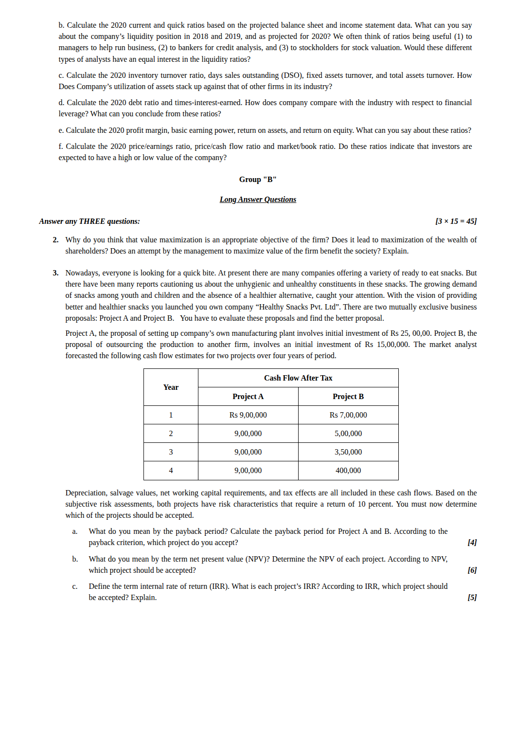b. Calculate the 2020 current and quick ratios based on the projected balance sheet and income statement data. What can you say about the company’s liquidity position in 2018 and 2019, and as projected for 2020? We often think of ratios being useful (1) to managers to help run business, (2) to bankers for credit analysis, and (3) to stockholders for stock valuation. Would these different types of analysts have an equal interest in the liquidity ratios?
c. Calculate the 2020 inventory turnover ratio, days sales outstanding (DSO), fixed assets turnover, and total assets turnover. How Does Company’s utilization of assets stack up against that of other firms in its industry?
d. Calculate the 2020 debt ratio and times-interest-earned. How does company compare with the industry with respect to financial leverage? What can you conclude from these ratios?
e. Calculate the 2020 profit margin, basic earning power, return on assets, and return on equity. What can you say about these ratios?
f. Calculate the 2020 price/earnings ratio, price/cash flow ratio and market/book ratio. Do these ratios indicate that investors are expected to have a high or low value of the company?
Group "B"
Long Answer Questions
Answer any THREE questions: [3 × 15 = 45]
2.
Why do you think that value maximization is an appropriate objective of the firm? Does it lead to maximization of the wealth of shareholders? Does an attempt by the management to maximize value of the firm benefit the society? Explain.
3.
Nowadays, everyone is looking for a quick bite. At present there are many companies offering a variety of ready to eat snacks. But there have been many reports cautioning us about the unhygienic and unhealthy constituents in these snacks. The growing demand of snacks among youth and children and the absence of a healthier alternative, caught your attention. With the vision of providing better and healthier snacks you launched you own company “Healthy Snacks Pvt. Ltd”. There are two mutually exclusive business proposals: Project A and Project B. You have to evaluate these proposals and find the better proposal.
Project A, the proposal of setting up company’s own manufacturing plant involves initial investment of Rs 25, 00,00. Project B, the proposal of outsourcing the production to another firm, involves an initial investment of Rs 15,00,000. The market analyst forecasted the following cash flow estimates for two projects over four years of period.
| Year | Cash Flow After Tax |
| --- | --- |
| Project A | Project B |
| 1 | Rs 9,00,000 | Rs 7,00,000 |
| 2 | 9,00,000 | 5,00,000 |
| 3 | 9,00,000 | 3,50,000 |
| 4 | 9,00,000 | 400,000 |
Depreciation, salvage values, net working capital requirements, and tax effects are all included in these cash flows. Based on the subjective risk assessments, both projects have risk characteristics that require a return of 10 percent. You must now determine which of the projects should be accepted.
a. What do you mean by the payback period? Calculate the payback period for Project A and B. According to the payback criterion, which project do you accept?[4]
b. What do you mean by the term net present value (NPV)? Determine the NPV of each project. According to NPV, which project should be accepted?[6]
c. Define the term internal rate of return (IRR). What is each project’s IRR? According to IRR, which project should be accepted? Explain.[5]